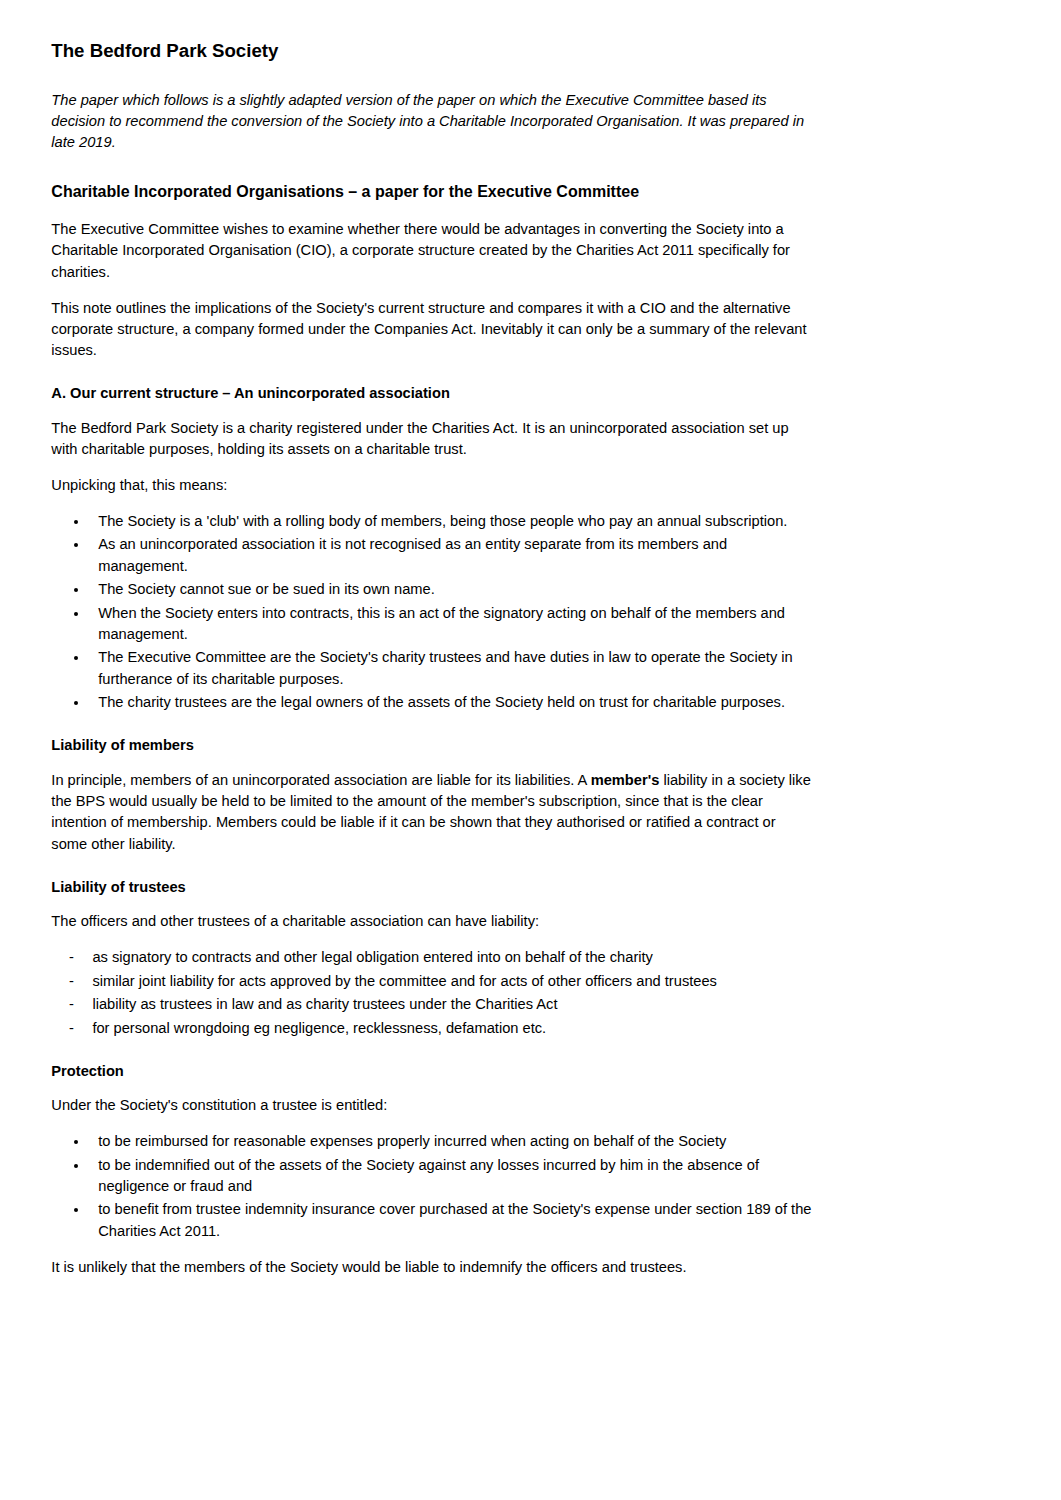The Bedford Park Society
The paper which follows is a slightly adapted version of the paper on which the Executive Committee based its decision to recommend the conversion of the Society into a Charitable Incorporated Organisation. It was prepared in late 2019.
Charitable Incorporated Organisations – a paper for the Executive Committee
The Executive Committee wishes to examine whether there would be advantages in converting the Society into a Charitable Incorporated Organisation (CIO), a corporate structure created by the Charities Act 2011 specifically for charities.
This note outlines the implications of the Society's current structure and compares it with a CIO and the alternative corporate structure, a company formed under the Companies Act. Inevitably it can only be a summary of the relevant issues.
A. Our current structure – An unincorporated association
The Bedford Park Society is a charity registered under the Charities Act. It is an unincorporated association set up with charitable purposes, holding its assets on a charitable trust.
Unpicking that, this means:
The Society is a 'club' with a rolling body of members, being those people who pay an annual subscription.
As an unincorporated association it is not recognised as an entity separate from its members and management.
The Society cannot sue or be sued in its own name.
When the Society enters into contracts, this is an act of the signatory acting on behalf of the members and management.
The Executive Committee are the Society's charity trustees and have duties in law to operate the Society in furtherance of its charitable purposes.
The charity trustees are the legal owners of the assets of the Society held on trust for charitable purposes.
Liability of members
In principle, members of an unincorporated association are liable for its liabilities. A member's liability in a society like the BPS would usually be held to be limited to the amount of the member's subscription, since that is the clear intention of membership. Members could be liable if it can be shown that they authorised or ratified a contract or some other liability.
Liability of trustees
The officers and other trustees of a charitable association can have liability:
as signatory to contracts and other legal obligation entered into on behalf of the charity
similar joint liability for acts approved by the committee and for acts of other officers and trustees
liability as trustees in law and as charity trustees under the Charities Act
for personal wrongdoing eg negligence, recklessness, defamation etc.
Protection
Under the Society's constitution a trustee is entitled:
to be reimbursed for reasonable expenses properly incurred when acting on behalf of the Society
to be indemnified out of the assets of the Society against any losses incurred by him in the absence of negligence or fraud and
to benefit from trustee indemnity insurance cover purchased at the Society's expense under section 189 of the Charities Act 2011.
It is unlikely that the members of the Society would be liable to indemnify the officers and trustees.